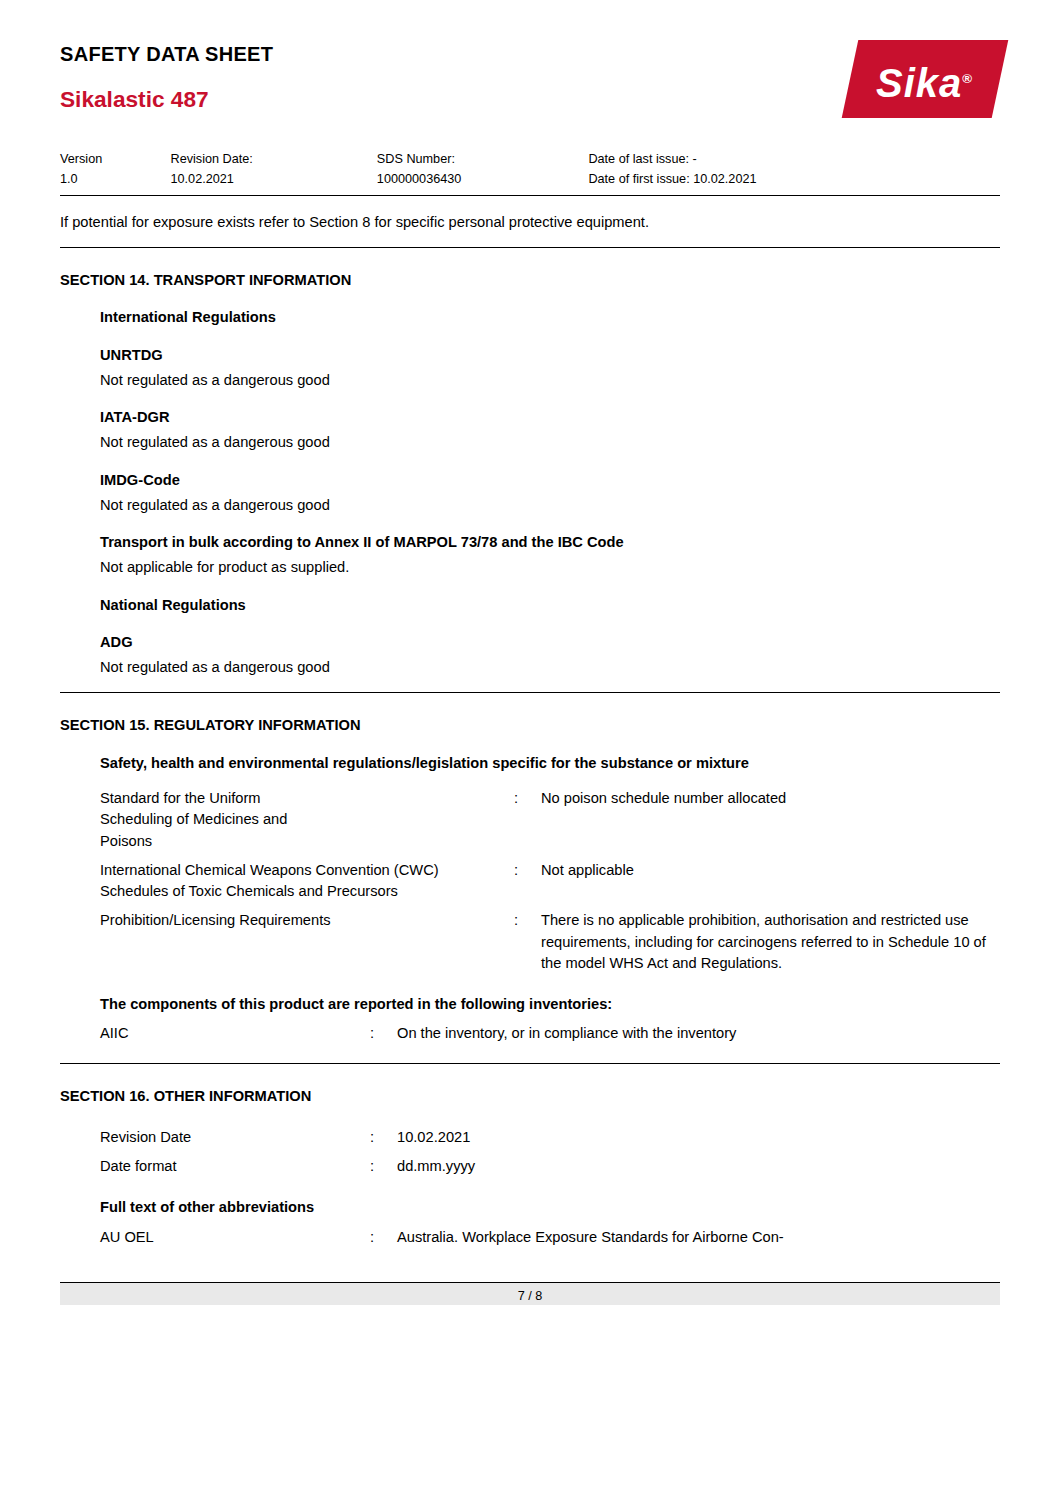SAFETY DATA SHEET
Sikalastic 487
Sika®
| Version | Revision Date: | SDS Number: | Date of last issue: - |
| 1.0 | 10.02.2021 | 100000036430 | Date of first issue: 10.02.2021 |
If potential for exposure exists refer to Section 8 for specific personal protective equipment.
SECTION 14. TRANSPORT INFORMATION
International Regulations
UNRTDG
Not regulated as a dangerous good
IATA-DGR
Not regulated as a dangerous good
IMDG-Code
Not regulated as a dangerous good
Transport in bulk according to Annex II of MARPOL 73/78 and the IBC Code
Not applicable for product as supplied.
National Regulations
ADG
Not regulated as a dangerous good
SECTION 15. REGULATORY INFORMATION
Safety, health and environmental regulations/legislation specific for the substance or mixture
| Standard for the Uniform Scheduling of Medicines and Poisons | : | No poison schedule number allocated |
| International Chemical Weapons Convention (CWC) Schedules of Toxic Chemicals and Precursors | : | Not applicable |
| Prohibition/Licensing Requirements | : | There is no applicable prohibition, authorisation and restricted use requirements, including for carcinogens referred to in Schedule 10 of the model WHS Act and Regulations. |
The components of this product are reported in the following inventories:
| AIIC | : | On the inventory, or in compliance with the inventory |
SECTION 16. OTHER INFORMATION
| Revision Date | : | 10.02.2021 |
| Date format | : | dd.mm.yyyy |
Full text of other abbreviations
| AU OEL | : | Australia. Workplace Exposure Standards for Airborne Con- |
7 / 8